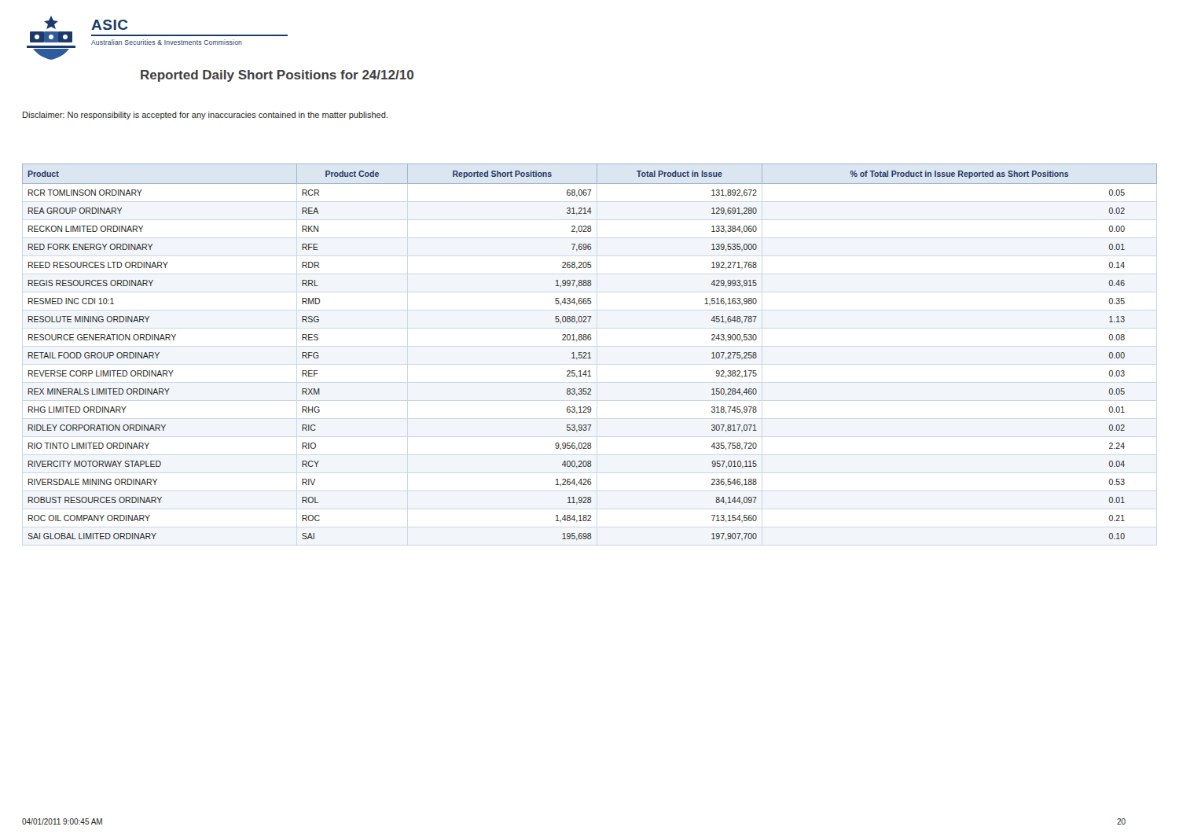ASIC
Australian Securities & Investments Commission
Reported Daily Short Positions for 24/12/10
Disclaimer: No responsibility is accepted for any inaccuracies contained in the matter published.
| Product | Product Code | Reported Short Positions | Total Product in Issue | % of Total Product in Issue Reported as Short Positions |
| --- | --- | --- | --- | --- |
| RCR TOMLINSON ORDINARY | RCR | 68,067 | 131,892,672 | 0.05 |
| REA GROUP ORDINARY | REA | 31,214 | 129,691,280 | 0.02 |
| RECKON LIMITED ORDINARY | RKN | 2,028 | 133,384,060 | 0.00 |
| RED FORK ENERGY ORDINARY | RFE | 7,696 | 139,535,000 | 0.01 |
| REED RESOURCES LTD ORDINARY | RDR | 268,205 | 192,271,768 | 0.14 |
| REGIS RESOURCES ORDINARY | RRL | 1,997,888 | 429,993,915 | 0.46 |
| RESMED INC CDI 10:1 | RMD | 5,434,665 | 1,516,163,980 | 0.35 |
| RESOLUTE MINING ORDINARY | RSG | 5,088,027 | 451,648,787 | 1.13 |
| RESOURCE GENERATION ORDINARY | RES | 201,886 | 243,900,530 | 0.08 |
| RETAIL FOOD GROUP ORDINARY | RFG | 1,521 | 107,275,258 | 0.00 |
| REVERSE CORP LIMITED ORDINARY | REF | 25,141 | 92,382,175 | 0.03 |
| REX MINERALS LIMITED ORDINARY | RXM | 83,352 | 150,284,460 | 0.05 |
| RHG LIMITED ORDINARY | RHG | 63,129 | 318,745,978 | 0.01 |
| RIDLEY CORPORATION ORDINARY | RIC | 53,937 | 307,817,071 | 0.02 |
| RIO TINTO LIMITED ORDINARY | RIO | 9,956,028 | 435,758,720 | 2.24 |
| RIVERCITY MOTORWAY STAPLED | RCY | 400,208 | 957,010,115 | 0.04 |
| RIVERSDALE MINING ORDINARY | RIV | 1,264,426 | 236,546,188 | 0.53 |
| ROBUST RESOURCES ORDINARY | ROL | 11,928 | 84,144,097 | 0.01 |
| ROC OIL COMPANY ORDINARY | ROC | 1,484,182 | 713,154,560 | 0.21 |
| SAI GLOBAL LIMITED ORDINARY | SAI | 195,698 | 197,907,700 | 0.10 |
04/01/2011 9:00:45 AM
20